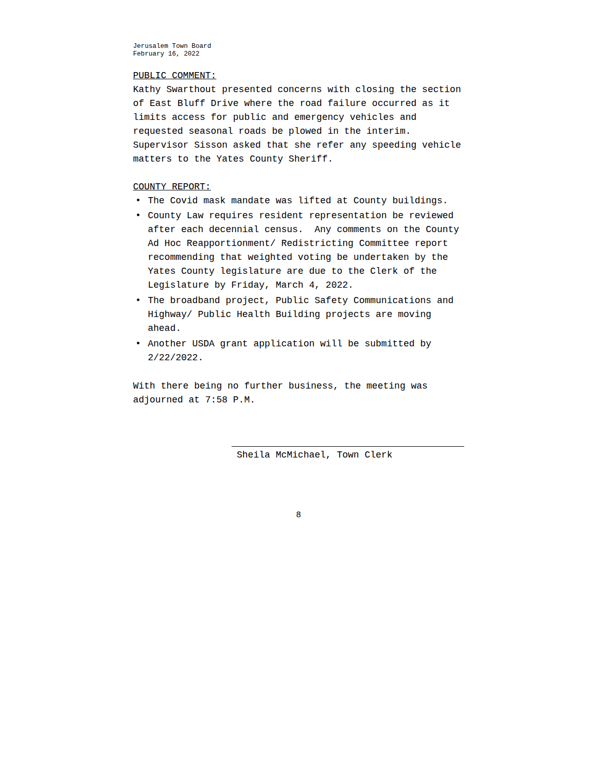Jerusalem Town Board
February 16, 2022
PUBLIC COMMENT:
Kathy Swarthout presented concerns with closing the section of East Bluff Drive where the road failure occurred as it limits access for public and emergency vehicles and requested seasonal roads be plowed in the interim. Supervisor Sisson asked that she refer any speeding vehicle matters to the Yates County Sheriff.
COUNTY REPORT:
The Covid mask mandate was lifted at County buildings.
County Law requires resident representation be reviewed after each decennial census. Any comments on the County Ad Hoc Reapportionment/ Redistricting Committee report recommending that weighted voting be undertaken by the Yates County legislature are due to the Clerk of the Legislature by Friday, March 4, 2022.
The broadband project, Public Safety Communications and Highway/ Public Health Building projects are moving ahead.
Another USDA grant application will be submitted by 2/22/2022.
With there being no further business, the meeting was adjourned at 7:58 P.M.
Sheila McMichael, Town Clerk
8